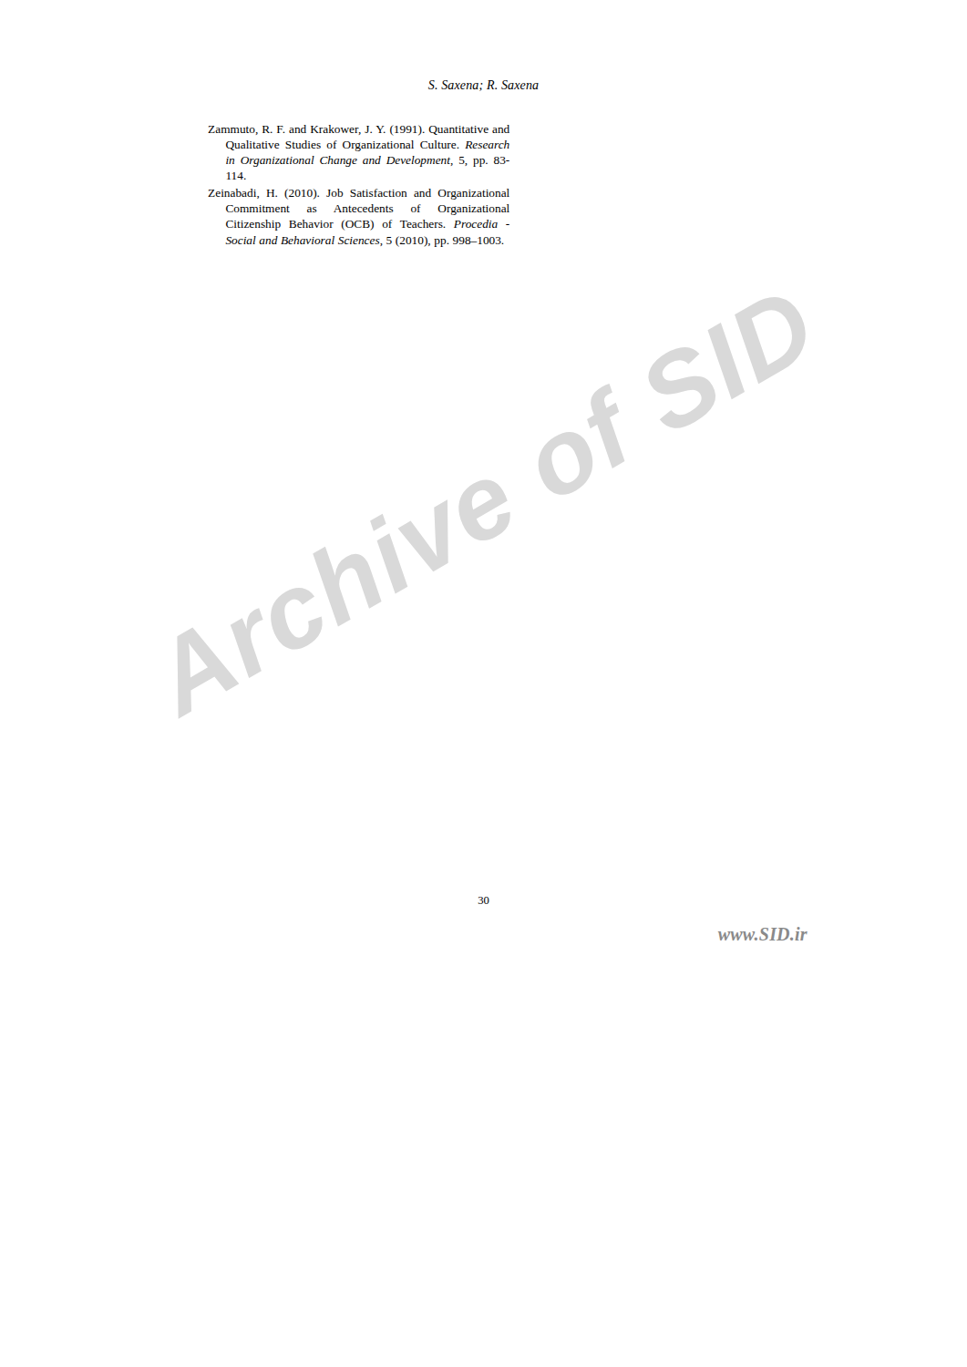Archive of SID
S. Saxena; R. Saxena
Zammuto, R. F. and Krakower, J. Y. (1991). Quantitative and Qualitative Studies of Organizational Culture. Research in Organizational Change and Development, 5, pp. 83-114.
Zeinabadi, H. (2010). Job Satisfaction and Organizational Commitment as Antecedents of Organizational Citizenship Behavior (OCB) of Teachers. Procedia - Social and Behavioral Sciences, 5 (2010), pp. 998–1003.
30
www.SID.ir